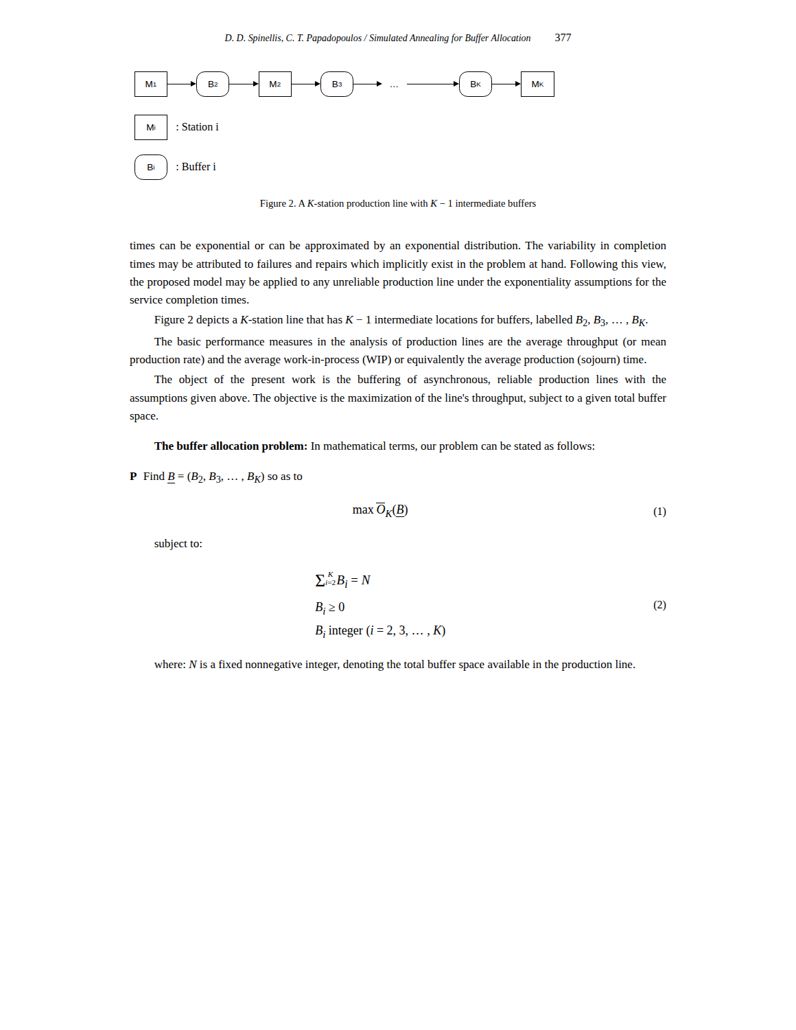D. D. Spinellis, C. T. Papadopoulos / Simulated Annealing for Buffer Allocation 377
M1 B2 M2 B3 … BK MK
Mi : Station i
Bi : Buffer i
Figure 2. A K-station production line with K − 1 intermediate buffers
times can be exponential or can be approximated by an exponential distribution. The variability in completion times may be attributed to failures and repairs which implicitly exist in the problem at hand. Following this view, the proposed model may be applied to any unreliable production line under the exponentiality assumptions for the service completion times.
Figure 2 depicts a K-station line that has K − 1 intermediate locations for buffers, labelled B2, B3, … , BK.
The basic performance measures in the analysis of production lines are the average throughput (or mean production rate) and the average work-in-process (WIP) or equivalently the average production (sojourn) time.
The object of the present work is the buffering of asynchronous, reliable production lines with the assumptions given above. The objective is the maximization of the line's throughput, subject to a given total buffer space.
The buffer allocation problem: In mathematical terms, our problem can be stated as follows:
PFind B = (B2, B3, … , BK) so as to
max OK(B)
(1)
subject to:
ΣKi=2 Bi = N
Bi ≥ 0
Bi integer (i = 2, 3, … , K)
(2)
where: N is a fixed nonnegative integer, denoting the total buffer space available in the production line.